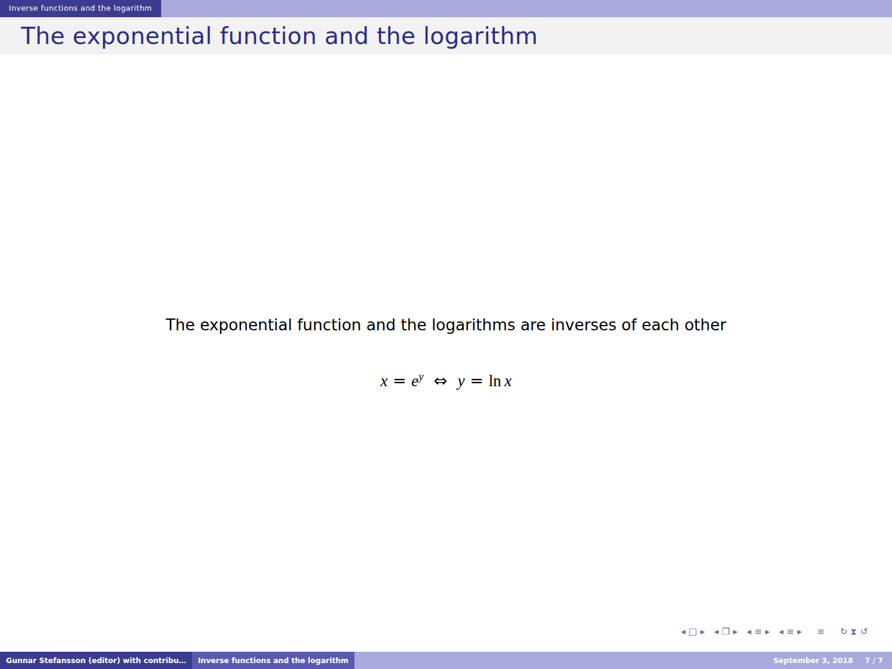Inverse functions and the logarithm
The exponential function and the logarithm
The exponential function and the logarithms are inverses of each other
x = ey ⇔ y = ln x
◂□▸ ◂❐▸ ◂≡▸ ◂≡▸ ≡ ↻⧗↺
Gunnar Stefansson (editor) with contribu…
Inverse functions and the logarithm
September 3, 2018
7 / 7